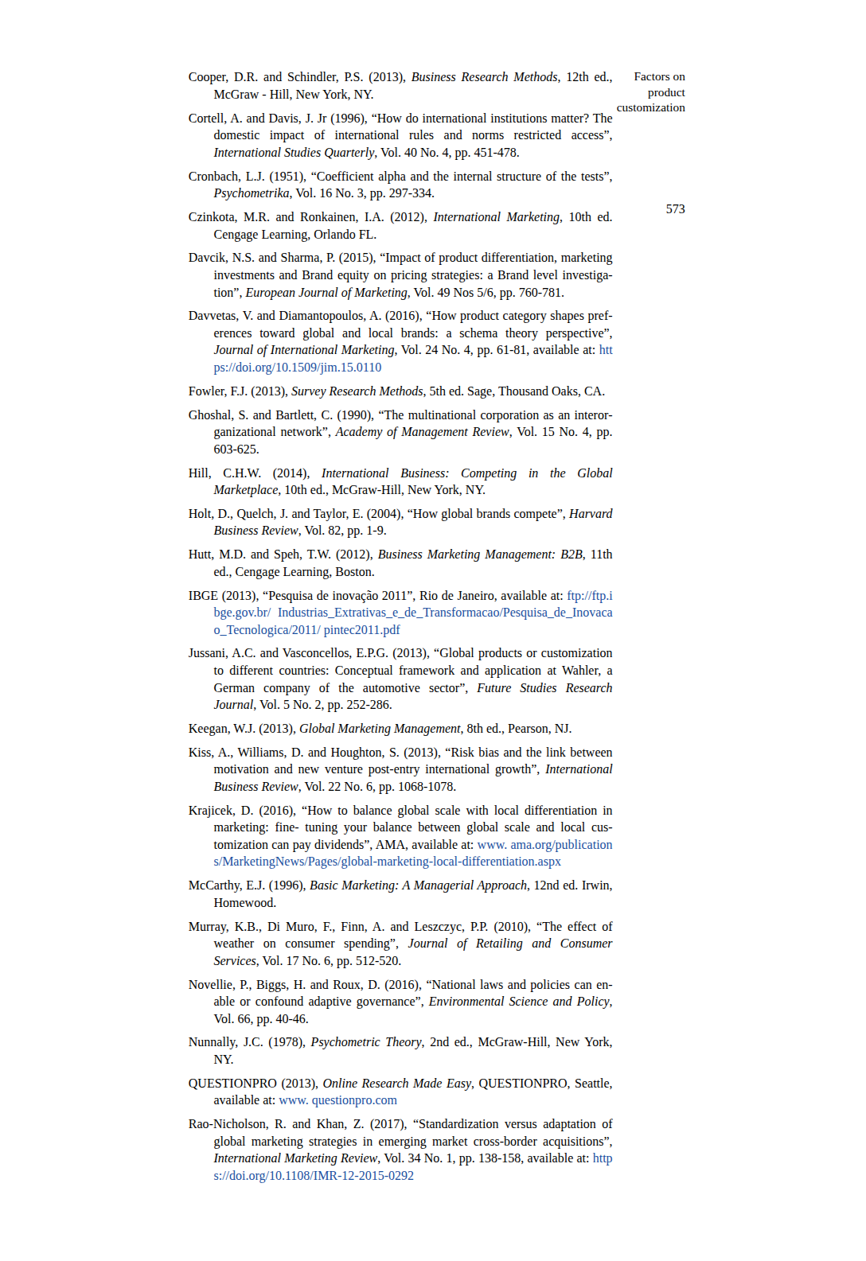Factors on
product
customization
573
Cooper, D.R. and Schindler, P.S. (2013), Business Research Methods, 12th ed., McGraw - Hill, New York, NY.
Cortell, A. and Davis, J. Jr (1996), “How do international institutions matter? The domestic impact of international rules and norms restricted access”, International Studies Quarterly, Vol. 40 No. 4, pp. 451-478.
Cronbach, L.J. (1951), “Coefficient alpha and the internal structure of the tests”, Psychometrika, Vol. 16 No. 3, pp. 297-334.
Czinkota, M.R. and Ronkainen, I.A. (2012), International Marketing, 10th ed. Cengage Learning, Orlando FL.
Davcik, N.S. and Sharma, P. (2015), “Impact of product differentiation, marketing investments and Brand equity on pricing strategies: a Brand level investigation”, European Journal of Marketing, Vol. 49 Nos 5/6, pp. 760-781.
Davvetas, V. and Diamantopoulos, A. (2016), “How product category shapes preferences toward global and local brands: a schema theory perspective”, Journal of International Marketing, Vol. 24 No. 4, pp. 61-81, available at: https://doi.org/10.1509/jim.15.0110
Fowler, F.J. (2013), Survey Research Methods, 5th ed. Sage, Thousand Oaks, CA.
Ghoshal, S. and Bartlett, C. (1990), “The multinational corporation as an interorganizational network”, Academy of Management Review, Vol. 15 No. 4, pp. 603-625.
Hill, C.H.W. (2014), International Business: Competing in the Global Marketplace, 10th ed., McGraw-Hill, New York, NY.
Holt, D., Quelch, J. and Taylor, E. (2004), “How global brands compete”, Harvard Business Review, Vol. 82, pp. 1-9.
Hutt, M.D. and Speh, T.W. (2012), Business Marketing Management: B2B, 11th ed., Cengage Learning, Boston.
IBGE (2013), “Pesquisa de inovação 2011”, Rio de Janeiro, available at: ftp://ftp.ibge.gov.br/ Industrias_Extrativas_e_de_Transformacao/Pesquisa_de_Inovacao_Tecnologica/2011/ pintec2011.pdf
Jussani, A.C. and Vasconcellos, E.P.G. (2013), “Global products or customization to different countries: Conceptual framework and application at Wahler, a German company of the automotive sector”, Future Studies Research Journal, Vol. 5 No. 2, pp. 252-286.
Keegan, W.J. (2013), Global Marketing Management, 8th ed., Pearson, NJ.
Kiss, A., Williams, D. and Houghton, S. (2013), “Risk bias and the link between motivation and new venture post-entry international growth”, International Business Review, Vol. 22 No. 6, pp. 1068-1078.
Krajicek, D. (2016), “How to balance global scale with local differentiation in marketing: fine- tuning your balance between global scale and local customization can pay dividends”, AMA, available at: www. ama.org/publications/MarketingNews/Pages/global-marketing-local-differentiation.aspx
McCarthy, E.J. (1996), Basic Marketing: A Managerial Approach, 12nd ed. Irwin, Homewood.
Murray, K.B., Di Muro, F., Finn, A. and Leszczyc, P.P. (2010), “The effect of weather on consumer spending”, Journal of Retailing and Consumer Services, Vol. 17 No. 6, pp. 512-520.
Novellie, P., Biggs, H. and Roux, D. (2016), “National laws and policies can enable or confound adaptive governance”, Environmental Science and Policy, Vol. 66, pp. 40-46.
Nunnally, J.C. (1978), Psychometric Theory, 2nd ed., McGraw-Hill, New York, NY.
QUESTIONPRO (2013), Online Research Made Easy, QUESTIONPRO, Seattle, available at: www. questionpro.com
Rao-Nicholson, R. and Khan, Z. (2017), “Standardization versus adaptation of global marketing strategies in emerging market cross-border acquisitions”, International Marketing Review, Vol. 34 No. 1, pp. 138-158, available at: https://doi.org/10.1108/IMR-12-2015-0292